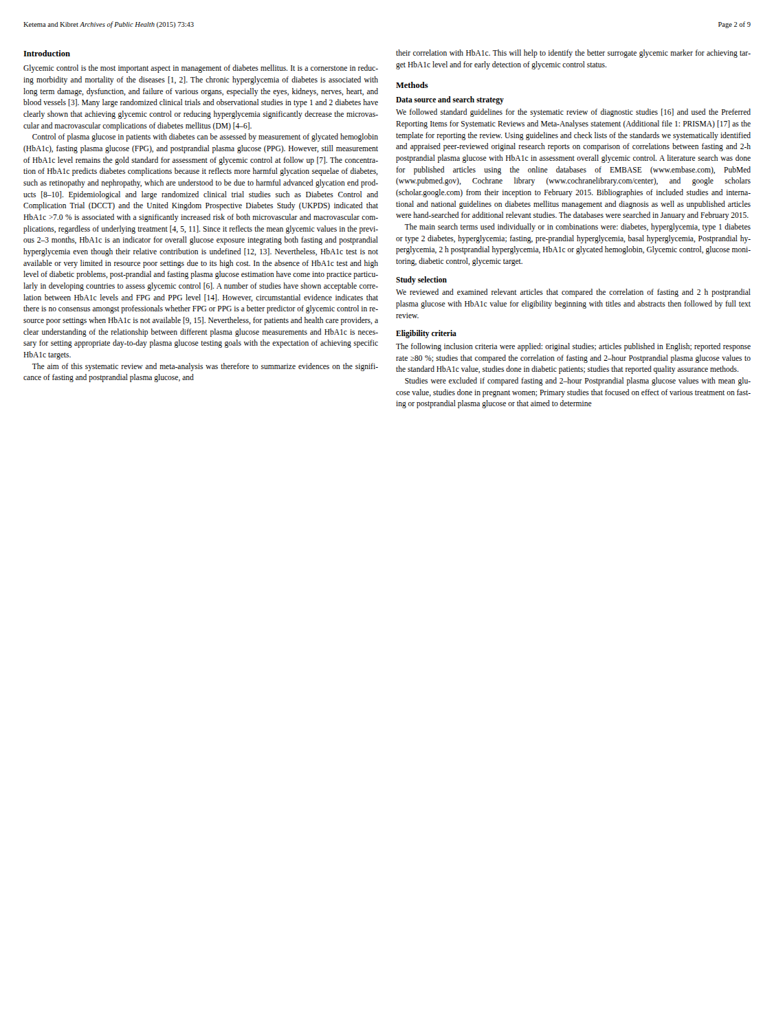Ketema and Kibret Archives of Public Health (2015) 73:43
Page 2 of 9
Introduction
Glycemic control is the most important aspect in management of diabetes mellitus. It is a cornerstone in reducing morbidity and mortality of the diseases [1, 2]. The chronic hyperglycemia of diabetes is associated with long term damage, dysfunction, and failure of various organs, especially the eyes, kidneys, nerves, heart, and blood vessels [3]. Many large randomized clinical trials and observational studies in type 1 and 2 diabetes have clearly shown that achieving glycemic control or reducing hyperglycemia significantly decrease the microvascular and macrovascular complications of diabetes mellitus (DM) [4–6].
Control of plasma glucose in patients with diabetes can be assessed by measurement of glycated hemoglobin (HbA1c), fasting plasma glucose (FPG), and postprandial plasma glucose (PPG). However, still measurement of HbA1c level remains the gold standard for assessment of glycemic control at follow up [7]. The concentration of HbA1c predicts diabetes complications because it reflects more harmful glycation sequelae of diabetes, such as retinopathy and nephropathy, which are understood to be due to harmful advanced glycation end products [8–10]. Epidemiological and large randomized clinical trial studies such as Diabetes Control and Complication Trial (DCCT) and the United Kingdom Prospective Diabetes Study (UKPDS) indicated that HbA1c >7.0 % is associated with a significantly increased risk of both microvascular and macrovascular complications, regardless of underlying treatment [4, 5, 11]. Since it reflects the mean glycemic values in the previous 2–3 months, HbA1c is an indicator for overall glucose exposure integrating both fasting and postprandial hyperglycemia even though their relative contribution is undefined [12, 13]. Nevertheless, HbA1c test is not available or very limited in resource poor settings due to its high cost. In the absence of HbA1c test and high level of diabetic problems, post-prandial and fasting plasma glucose estimation have come into practice particularly in developing countries to assess glycemic control [6]. A number of studies have shown acceptable correlation between HbA1c levels and FPG and PPG level [14]. However, circumstantial evidence indicates that there is no consensus amongst professionals whether FPG or PPG is a better predictor of glycemic control in resource poor settings when HbA1c is not available [9, 15]. Nevertheless, for patients and health care providers, a clear understanding of the relationship between different plasma glucose measurements and HbA1c is necessary for setting appropriate day-to-day plasma glucose testing goals with the expectation of achieving specific HbA1c targets.
The aim of this systematic review and meta-analysis was therefore to summarize evidences on the significance of fasting and postprandial plasma glucose, and
their correlation with HbA1c. This will help to identify the better surrogate glycemic marker for achieving target HbA1c level and for early detection of glycemic control status.
Methods
Data source and search strategy
We followed standard guidelines for the systematic review of diagnostic studies [16] and used the Preferred Reporting Items for Systematic Reviews and Meta-Analyses statement (Additional file 1: PRISMA) [17] as the template for reporting the review. Using guidelines and check lists of the standards we systematically identified and appraised peer-reviewed original research reports on comparison of correlations between fasting and 2-h postprandial plasma glucose with HbA1c in assessment overall glycemic control. A literature search was done for published articles using the online databases of EMBASE (www.embase.com), PubMed (www.pubmed.gov), Cochrane library (www.cochranelibrary.com/center), and google scholars (scholar.google.com) from their inception to February 2015. Bibliographies of included studies and international and national guidelines on diabetes mellitus management and diagnosis as well as unpublished articles were hand-searched for additional relevant studies. The databases were searched in January and February 2015.
The main search terms used individually or in combinations were: diabetes, hyperglycemia, type 1 diabetes or type 2 diabetes, hyperglycemia; fasting, pre-prandial hyperglycemia, basal hyperglycemia, Postprandial hyperglycemia, 2 h postprandial hyperglycemia, HbA1c or glycated hemoglobin, Glycemic control, glucose monitoring, diabetic control, glycemic target.
Study selection
We reviewed and examined relevant articles that compared the correlation of fasting and 2 h postprandial plasma glucose with HbA1c value for eligibility beginning with titles and abstracts then followed by full text review.
Eligibility criteria
The following inclusion criteria were applied: original studies; articles published in English; reported response rate ≥80 %; studies that compared the correlation of fasting and 2–hour Postprandial plasma glucose values to the standard HbA1c value, studies done in diabetic patients; studies that reported quality assurance methods.
Studies were excluded if compared fasting and 2–hour Postprandial plasma glucose values with mean glucose value, studies done in pregnant women; Primary studies that focused on effect of various treatment on fasting or postprandial plasma glucose or that aimed to determine